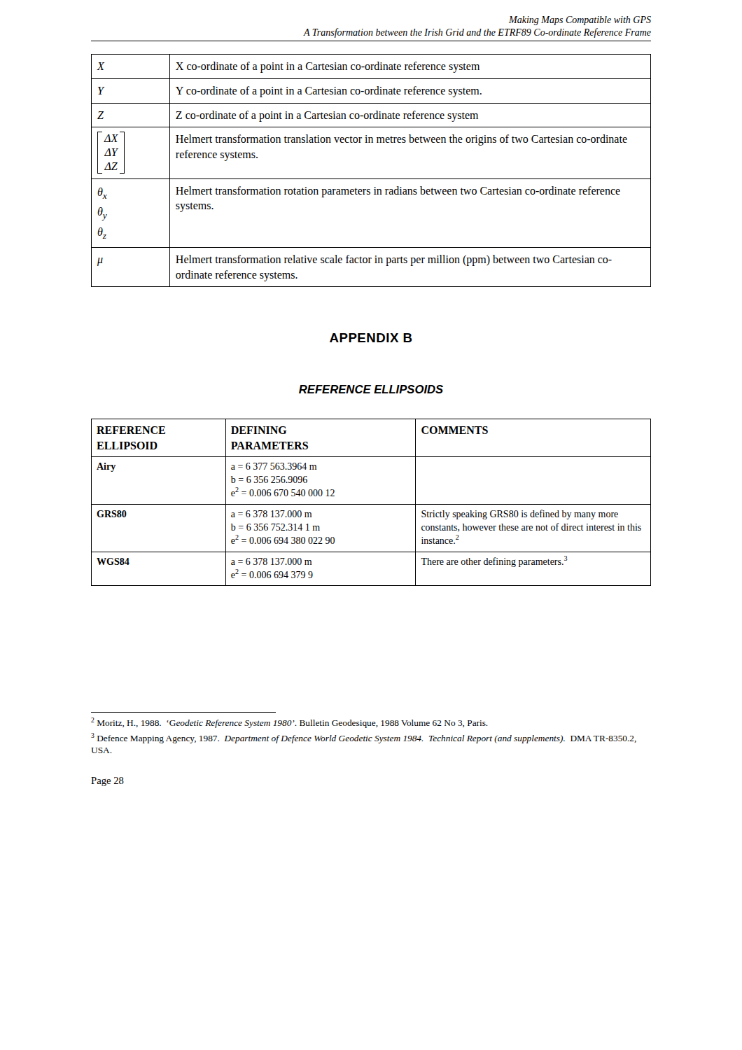Making Maps Compatible with GPS
A Transformation between the Irish Grid and the ETRF89 Co-ordinate Reference Frame
| X | X co-ordinate of a point in a Cartesian co-ordinate reference system |
| Y | Y co-ordinate of a point in a Cartesian co-ordinate reference system. |
| Z | Z co-ordinate of a point in a Cartesian co-ordinate reference system |
| ΔX ΔY ΔZ | Helmert transformation translation vector in metres between the origins of two Cartesian co-ordinate reference systems. |
| θ x θ y θ z | Helmert transformation rotation parameters in radians between two Cartesian co-ordinate reference systems. |
| μ | Helmert transformation relative scale factor in parts per million (ppm) between two Cartesian co-ordinate reference systems. |
APPENDIX B
REFERENCE ELLIPSOIDS
| REFERENCE ELLIPSOID | DEFINING PARAMETERS | COMMENTS |
| --- | --- | --- |
| Airy | a = 6 377 563.3964 m b = 6 356 256.9096 e 2 = 0.006 670 540 000 12 | |
| GRS80 | a = 6 378 137.000 m b = 6 356 752.314 1 m e 2 = 0.006 694 380 022 90 | Strictly speaking GRS80 is defined by many more constants, however these are not of direct interest in this instance. 2 |
| WGS84 | a = 6 378 137.000 m e 2 = 0.006 694 379 9 | There are other defining parameters. 3 |
2 Moritz, H., 1988. ‘Geodetic Reference System 1980’. Bulletin Geodesique, 1988 Volume 62 No 3, Paris.
3 Defence Mapping Agency, 1987. Department of Defence World Geodetic System 1984. Technical Report (and supplements). DMA TR-8350.2, USA.
Page 28